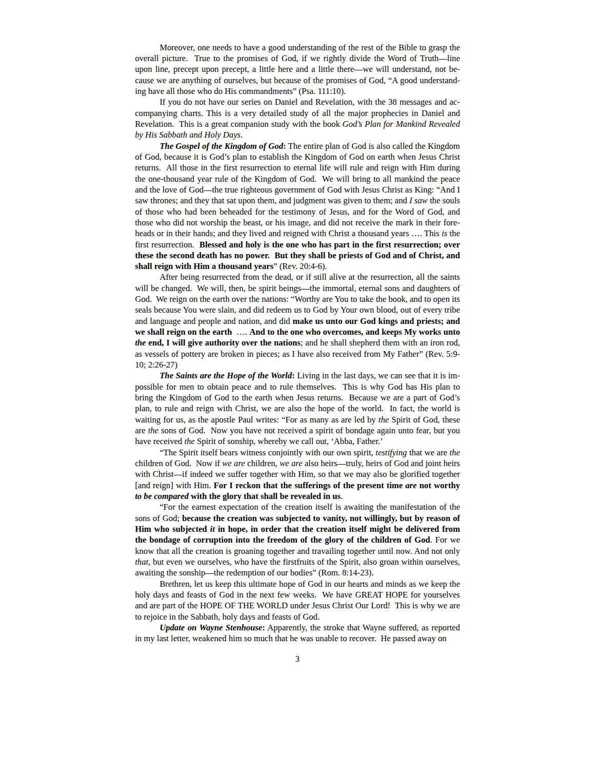Moreover, one needs to have a good understanding of the rest of the Bible to grasp the overall picture. True to the promises of God, if we rightly divide the Word of Truth—line upon line, precept upon precept, a little here and a little there—we will understand, not because we are anything of ourselves, but because of the promises of God, “A good understanding have all those who do His commandments” (Psa. 111:10).
If you do not have our series on Daniel and Revelation, with the 38 messages and accompanying charts. This is a very detailed study of all the major prophecies in Daniel and Revelation. This is a great companion study with the book God’s Plan for Mankind Revealed by His Sabbath and Holy Days.
The Gospel of the Kingdom of God: The entire plan of God is also called the Kingdom of God, because it is God’s plan to establish the Kingdom of God on earth when Jesus Christ returns. All those in the first resurrection to eternal life will rule and reign with Him during the one-thousand year rule of the Kingdom of God. We will bring to all mankind the peace and the love of God—the true righteous government of God with Jesus Christ as King: “And I saw thrones; and they that sat upon them, and judgment was given to them; and I saw the souls of those who had been beheaded for the testimony of Jesus, and for the Word of God, and those who did not worship the beast, or his image, and did not receive the mark in their foreheads or in their hands; and they lived and reigned with Christ a thousand years …. This is the first resurrection. Blessed and holy is the one who has part in the first resurrection; over these the second death has no power. But they shall be priests of God and of Christ, and shall reign with Him a thousand years” (Rev. 20:4-6).
After being resurrected from the dead, or if still alive at the resurrection, all the saints will be changed. We will, then, be spirit beings—the immortal, eternal sons and daughters of God. We reign on the earth over the nations: “Worthy are You to take the book, and to open its seals because You were slain, and did redeem us to God by Your own blood, out of every tribe and language and people and nation, and did make us unto our God kings and priests; and we shall reign on the earth …. And to the one who overcomes, and keeps My works unto the end, I will give authority over the nations; and he shall shepherd them with an iron rod, as vessels of pottery are broken in pieces; as I have also received from My Father” (Rev. 5:9-10; 2:26-27)
The Saints are the Hope of the World: Living in the last days, we can see that it is impossible for men to obtain peace and to rule themselves. This is why God has His plan to bring the Kingdom of God to the earth when Jesus returns. Because we are a part of God’s plan, to rule and reign with Christ, we are also the hope of the world. In fact, the world is waiting for us, as the apostle Paul writes: “For as many as are led by the Spirit of God, these are the sons of God. Now you have not received a spirit of bondage again unto fear, but you have received the Spirit of sonship, whereby we call out, ‘Abba, Father.’
“The Spirit itself bears witness conjointly with our own spirit, testifying that we are the children of God. Now if we are children, we are also heirs—truly, heirs of God and joint heirs with Christ—if indeed we suffer together with Him, so that we may also be glorified together [and reign] with Him. For I reckon that the sufferings of the present time are not worthy to be compared with the glory that shall be revealed in us.
“For the earnest expectation of the creation itself is awaiting the manifestation of the sons of God; because the creation was subjected to vanity, not willingly, but by reason of Him who subjected it in hope, in order that the creation itself might be delivered from the bondage of corruption into the freedom of the glory of the children of God. For we know that all the creation is groaning together and travailing together until now. And not only that, but even we ourselves, who have the firstfruits of the Spirit, also groan within ourselves, awaiting the sonship—the redemption of our bodies” (Rom. 8:14-23).
Brethren, let us keep this ultimate hope of God in our hearts and minds as we keep the holy days and feasts of God in the next few weeks. We have GREAT HOPE for yourselves and are part of the HOPE OF THE WORLD under Jesus Christ Our Lord! This is why we are to rejoice in the Sabbath, holy days and feasts of God.
Update on Wayne Stenhouse: Apparently, the stroke that Wayne suffered, as reported in my last letter, weakened him so much that he was unable to recover. He passed away on
3